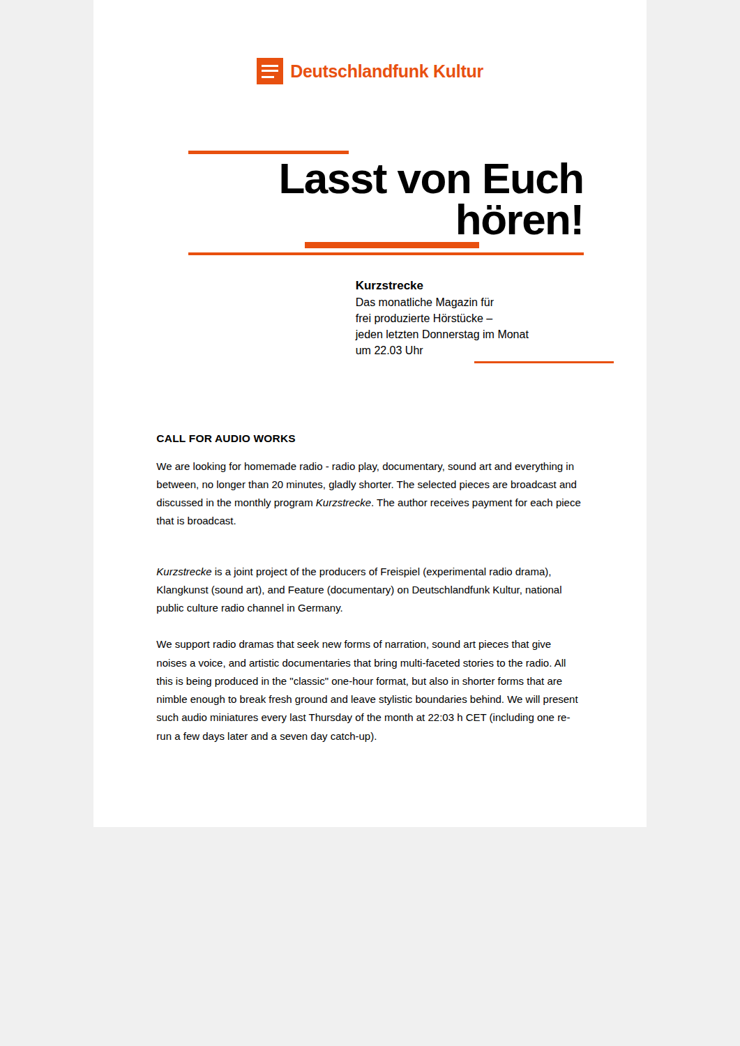Deutschlandfunk Kultur
Lasst von Euch hören!
Kurzstrecke
Das monatliche Magazin für
frei produzierte Hörstücke –
jeden letzten Donnerstag im Monat
um 22.03 Uhr
CALL FOR AUDIO WORKS
We are looking for homemade radio - radio play, documentary, sound art and everything in between, no longer than 20 minutes, gladly shorter. The selected pieces are broadcast and discussed in the monthly program Kurzstrecke. The author receives payment for each piece that is broadcast.
Kurzstrecke is a joint project of the producers of Freispiel (experimental radio drama), Klangkunst (sound art), and Feature (documentary) on Deutschlandfunk Kultur, national public culture radio channel in Germany.
We support radio dramas that seek new forms of narration, sound art pieces that give noises a voice, and artistic documentaries that bring multi-faceted stories to the radio. All this is being produced in the "classic" one-hour format, but also in shorter forms that are nimble enough to break fresh ground and leave stylistic boundaries behind. We will present such audio miniatures every last Thursday of the month at 22:03 h CET (including one re-run a few days later and a seven day catch-up).